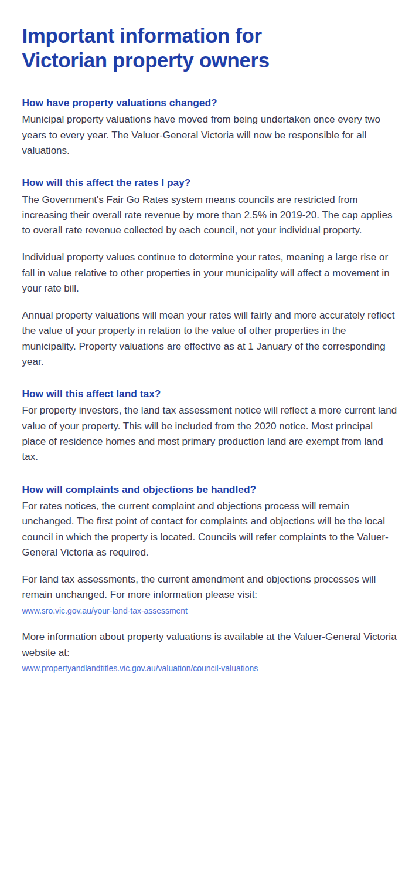Important information for
Victorian property owners
How have property valuations changed?
Municipal property valuations have moved from being undertaken once every two years to every year. The Valuer-General Victoria will now be responsible for all valuations.
How will this affect the rates I pay?
The Government's Fair Go Rates system means councils are restricted from increasing their overall rate revenue by more than 2.5% in 2019-20. The cap applies to overall rate revenue collected by each council, not your individual property.
Individual property values continue to determine your rates, meaning a large rise or fall in value relative to other properties in your municipality will affect a movement in your rate bill.
Annual property valuations will mean your rates will fairly and more accurately reflect the value of your property in relation to the value of other properties in the municipality. Property valuations are effective as at 1 January of the corresponding year.
How will this affect land tax?
For property investors, the land tax assessment notice will reflect a more current land value of your property. This will be included from the 2020 notice. Most principal place of residence homes and most primary production land are exempt from land tax.
How will complaints and objections be handled?
For rates notices, the current complaint and objections process will remain unchanged. The first point of contact for complaints and objections will be the local council in which the property is located. Councils will refer complaints to the Valuer-General Victoria as required.
For land tax assessments, the current amendment and objections processes will remain unchanged. For more information please visit:
www.sro.vic.gov.au/your-land-tax-assessment
More information about property valuations is available at the Valuer-General Victoria website at:
www.propertyandlandtitles.vic.gov.au/valuation/council-valuations